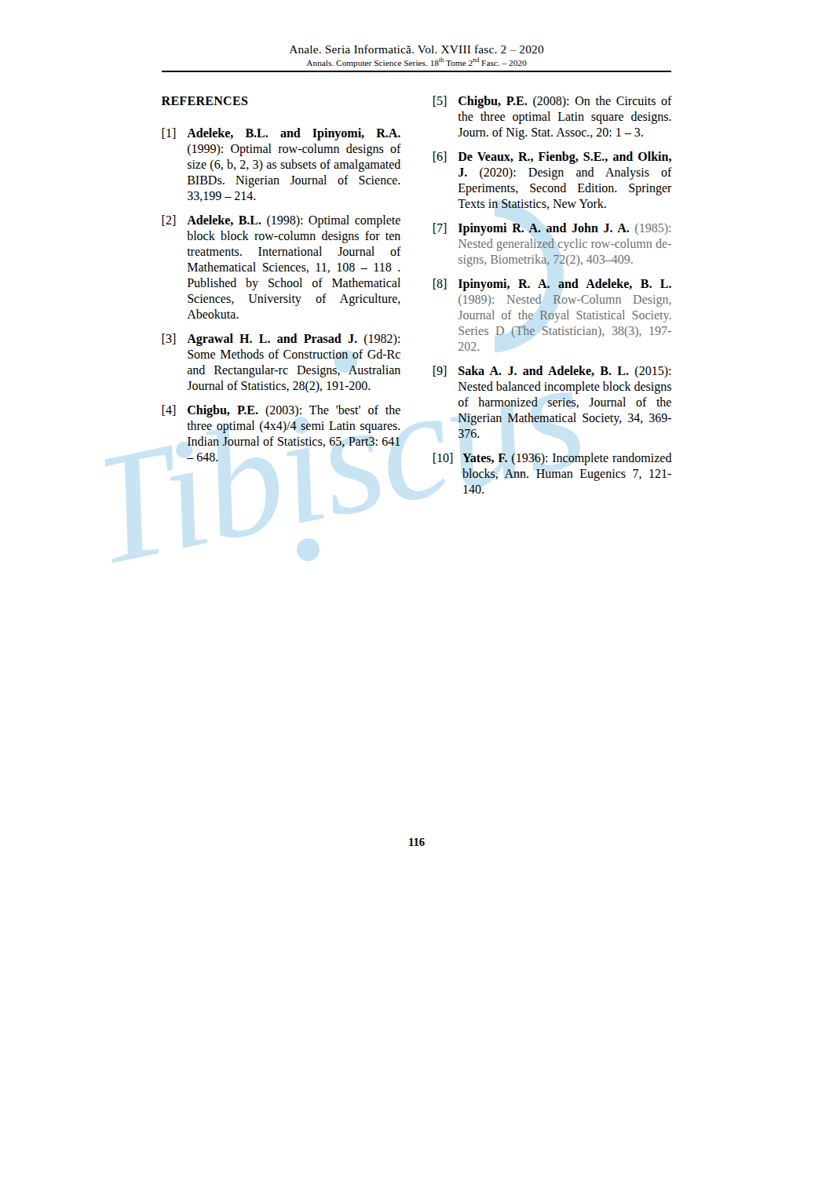Anale. Seria Informatică. Vol. XVIII fasc. 2 – 2020
Annals. Computer Science Series. 18th Tome 2nd Fasc. – 2020
Tibiscus
REFERENCES
[1] Adeleke, B.L. and Ipinyomi, R.A. (1999): Optimal row-column designs of size (6, b, 2, 3) as subsets of amalgamated BIBDs. Nigerian Journal of Science. 33,199 – 214.
[2] Adeleke, B.L. (1998): Optimal complete block block row-column designs for ten treatments. International Journal of Mathematical Sciences, 11, 108 – 118 . Published by School of Mathematical Sciences, University of Agriculture, Abeokuta.
[3] Agrawal H. L. and Prasad J. (1982): Some Methods of Construction of Gd-Rc and Rectangular-rc Designs, Australian Journal of Statistics, 28(2), 191-200.
[4] Chigbu, P.E. (2003): The 'best' of the three optimal (4x4)/4 semi Latin squares. Indian Journal of Statistics, 65, Part3: 641 – 648.
[5] Chigbu, P.E. (2008): On the Circuits of the three optimal Latin square designs. Journ. of Nig. Stat. Assoc., 20: 1 – 3.
[6] De Veaux, R., Fienbg, S.E., and Olkin, J. (2020): Design and Analysis of Eperiments, Second Edition. Springer Texts in Statistics, New York.
[7] Ipinyomi R. A. and John J. A. (1985): Nested generalized cyclic row-column designs, Biometrika, 72(2), 403–409.
[8] Ipinyomi, R. A. and Adeleke, B. L. (1989): Nested Row-Column Design, Journal of the Royal Statistical Society. Series D (The Statistician), 38(3), 197-202.
[9] Saka A. J. and Adeleke, B. L. (2015): Nested balanced incomplete block designs of harmonized series, Journal of the Nigerian Mathematical Society, 34, 369-376.
[10] Yates, F. (1936): Incomplete randomized blocks, Ann. Human Eugenics 7, 121-140.
116